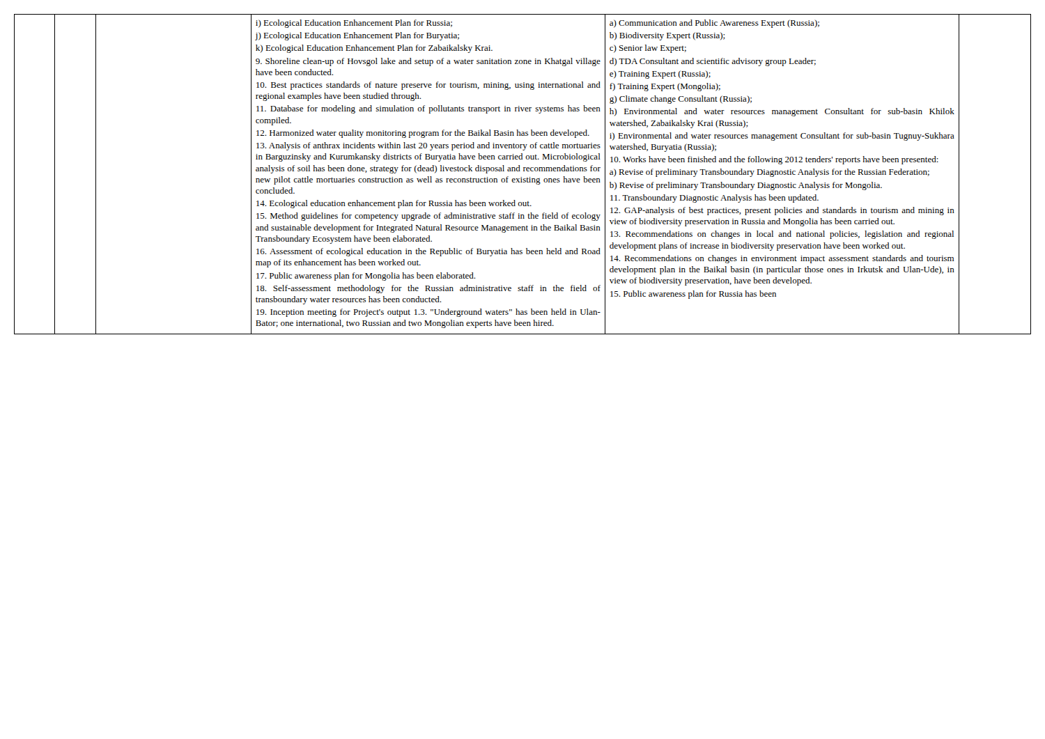| | | | i) Ecological Education Enhancement Plan for Russia; j) Ecological Education Enhancement Plan for Buryatia; k) Ecological Education Enhancement Plan for Zabaikalsky Krai. 9. Shoreline clean-up of Hovsgol lake and setup of a water sanitation zone in Khatgal village have been conducted. 10. Best practices standards of nature preserve for tourism, mining, using international and regional examples have been studied through. 11. Database for modeling and simulation of pollutants transport in river systems has been compiled. 12. Harmonized water quality monitoring program for the Baikal Basin has been developed. 13. Analysis of anthrax incidents within last 20 years period and inventory of cattle mortuaries in Barguzinsky and Kurumkansky districts of Buryatia have been carried out. Microbiological analysis of soil has been done, strategy for (dead) livestock disposal and recommendations for new pilot cattle mortuaries construction as well as reconstruction of existing ones have been concluded. 14. Ecological education enhancement plan for Russia has been worked out. 15. Method guidelines for competency upgrade of administrative staff in the field of ecology and sustainable development for Integrated Natural Resource Management in the Baikal Basin Transboundary Ecosystem have been elaborated. 16. Assessment of ecological education in the Republic of Buryatia has been held and Road map of its enhancement has been worked out. 17. Public awareness plan for Mongolia has been elaborated. 18. Self-assessment methodology for the Russian administrative staff in the field of transboundary water resources has been conducted. 19. Inception meeting for Project's output 1.3. "Underground waters" has been held in Ulan-Bator; one international, two Russian and two Mongolian experts have been hired. | a) Communication and Public Awareness Expert (Russia); b) Biodiversity Expert (Russia); c) Senior law Expert; d) TDA Consultant and scientific advisory group Leader; e) Training Expert (Russia); f) Training Expert (Mongolia); g) Climate change Consultant (Russia); h) Environmental and water resources management Consultant for sub-basin Khilok watershed, Zabaikalsky Krai (Russia); i) Environmental and water resources management Consultant for sub-basin Tugnuy-Sukhara watershed, Buryatia (Russia); 10. Works have been finished and the following 2012 tenders' reports have been presented: a) Revise of preliminary Transboundary Diagnostic Analysis for the Russian Federation; b) Revise of preliminary Transboundary Diagnostic Analysis for Mongolia. 11. Transboundary Diagnostic Analysis has been updated. 12. GAP-analysis of best practices, present policies and standards in tourism and mining in view of biodiversity preservation in Russia and Mongolia has been carried out. 13. Recommendations on changes in local and national policies, legislation and regional development plans of increase in biodiversity preservation have been worked out. 14. Recommendations on changes in environment impact assessment standards and tourism development plan in the Baikal basin (in particular those ones in Irkutsk and Ulan-Ude), in view of biodiversity preservation, have been developed. 15. Public awareness plan for Russia has been | |